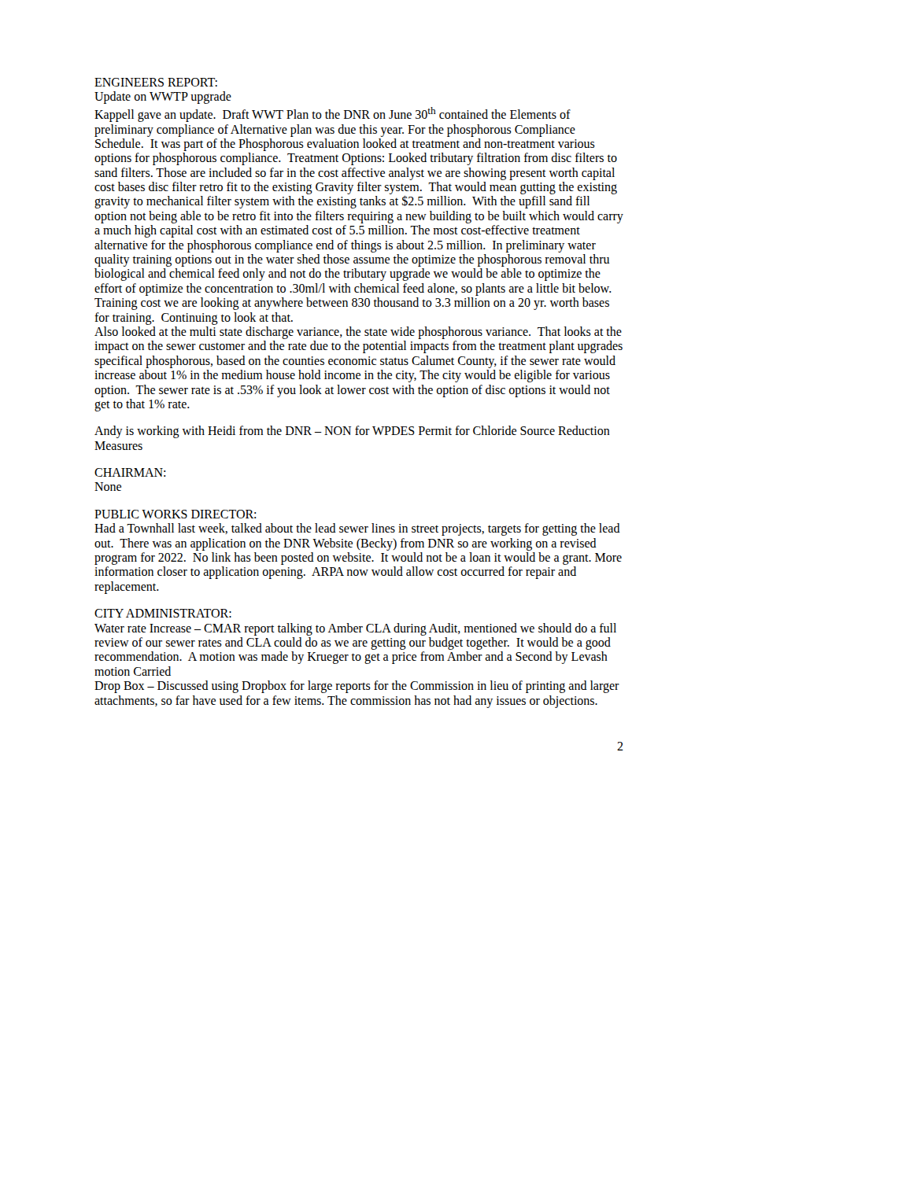ENGINEERS REPORT:
Update on WWTP upgrade
Kappell gave an update. Draft WWT Plan to the DNR on June 30th contained the Elements of preliminary compliance of Alternative plan was due this year. For the phosphorous Compliance Schedule. It was part of the Phosphorous evaluation looked at treatment and non-treatment various options for phosphorous compliance. Treatment Options: Looked tributary filtration from disc filters to sand filters. Those are included so far in the cost affective analyst we are showing present worth capital cost bases disc filter retro fit to the existing Gravity filter system. That would mean gutting the existing gravity to mechanical filter system with the existing tanks at $2.5 million. With the upfill sand fill option not being able to be retro fit into the filters requiring a new building to be built which would carry a much high capital cost with an estimated cost of 5.5 million. The most cost-effective treatment alternative for the phosphorous compliance end of things is about 2.5 million. In preliminary water quality training options out in the water shed those assume the optimize the phosphorous removal thru biological and chemical feed only and not do the tributary upgrade we would be able to optimize the effort of optimize the concentration to .30ml/l with chemical feed alone, so plants are a little bit below. Training cost we are looking at anywhere between 830 thousand to 3.3 million on a 20 yr. worth bases for training. Continuing to look at that.
Also looked at the multi state discharge variance, the state wide phosphorous variance. That looks at the impact on the sewer customer and the rate due to the potential impacts from the treatment plant upgrades specifical phosphorous, based on the counties economic status Calumet County, if the sewer rate would increase about 1% in the medium house hold income in the city, The city would be eligible for various option. The sewer rate is at .53% if you look at lower cost with the option of disc options it would not get to that 1% rate.
Andy is working with Heidi from the DNR – NON for WPDES Permit for Chloride Source Reduction Measures
CHAIRMAN:
None
PUBLIC WORKS DIRECTOR:
Had a Townhall last week, talked about the lead sewer lines in street projects, targets for getting the lead out. There was an application on the DNR Website (Becky) from DNR so are working on a revised program for 2022. No link has been posted on website. It would not be a loan it would be a grant. More information closer to application opening. ARPA now would allow cost occurred for repair and replacement.
CITY ADMINISTRATOR:
Water rate Increase – CMAR report talking to Amber CLA during Audit, mentioned we should do a full review of our sewer rates and CLA could do as we are getting our budget together. It would be a good recommendation. A motion was made by Krueger to get a price from Amber and a Second by Levash motion Carried
Drop Box – Discussed using Dropbox for large reports for the Commission in lieu of printing and larger attachments, so far have used for a few items. The commission has not had any issues or objections.
2